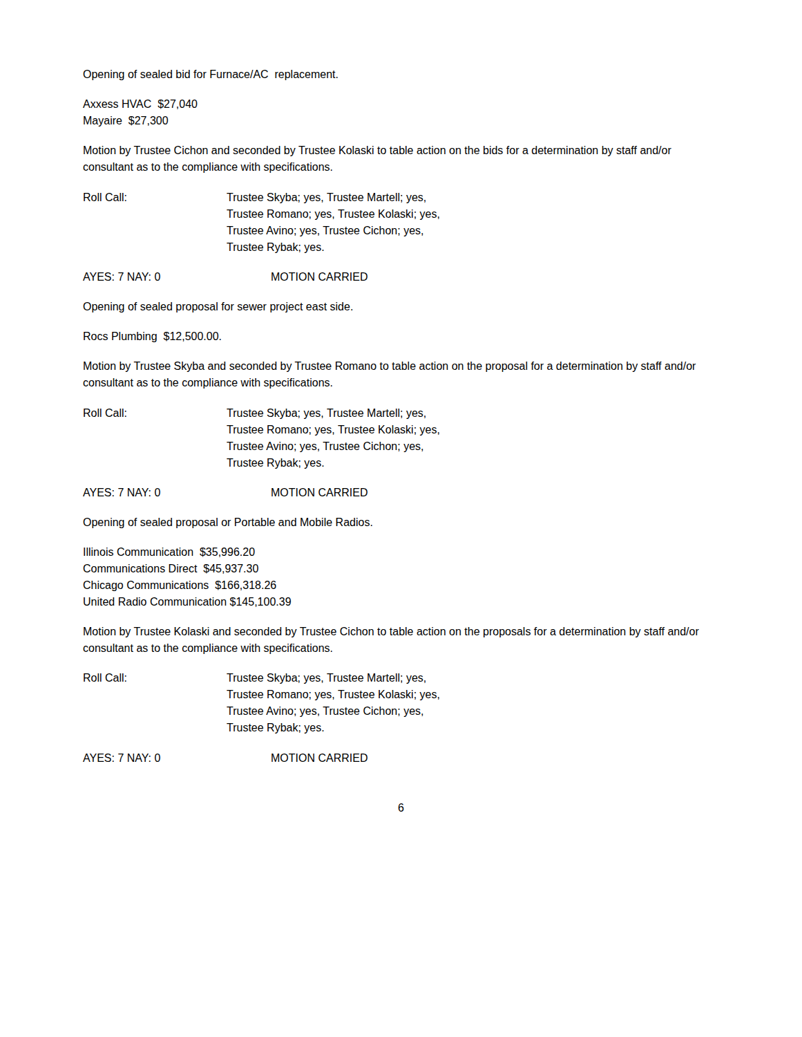Opening of sealed bid for Furnace/AC replacement.
Axxess HVAC $27,040
Mayaire $27,300
Motion by Trustee Cichon and seconded by Trustee Kolaski to table action on the bids for a determination by staff and/or consultant as to the compliance with specifications.
Roll Call:
Trustee Skyba; yes, Trustee Martell; yes,
Trustee Romano; yes, Trustee Kolaski; yes,
Trustee Avino; yes, Trustee Cichon; yes,
Trustee Rybak; yes.
AYES: 7 NAY: 0
MOTION CARRIED
Opening of sealed proposal for sewer project east side.
Rocs Plumbing $12,500.00.
Motion by Trustee Skyba and seconded by Trustee Romano to table action on the proposal for a determination by staff and/or consultant as to the compliance with specifications.
Roll Call:
Trustee Skyba; yes, Trustee Martell; yes,
Trustee Romano; yes, Trustee Kolaski; yes,
Trustee Avino; yes, Trustee Cichon; yes,
Trustee Rybak; yes.
AYES: 7 NAY: 0
MOTION CARRIED
Opening of sealed proposal or Portable and Mobile Radios.
Illinois Communication $35,996.20
Communications Direct $45,937.30
Chicago Communications $166,318.26
United Radio Communication $145,100.39
Motion by Trustee Kolaski and seconded by Trustee Cichon to table action on the proposals for a determination by staff and/or consultant as to the compliance with specifications.
Roll Call:
Trustee Skyba; yes, Trustee Martell; yes,
Trustee Romano; yes, Trustee Kolaski; yes,
Trustee Avino; yes, Trustee Cichon; yes,
Trustee Rybak; yes.
AYES: 7 NAY: 0
MOTION CARRIED
6